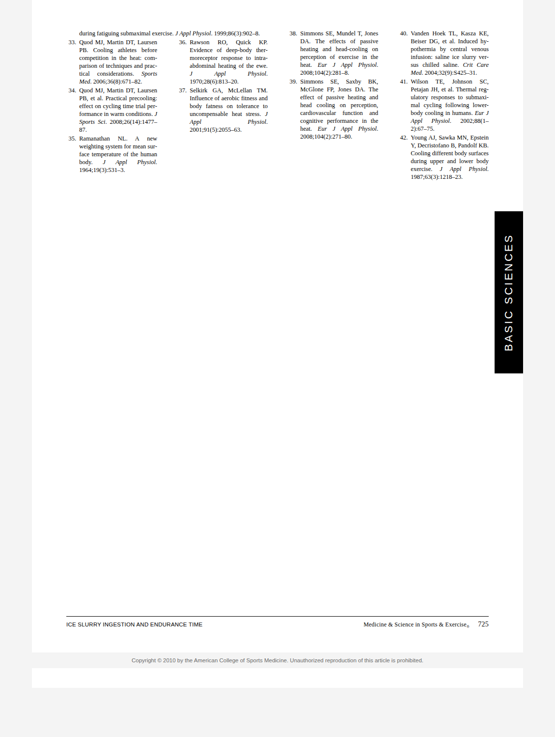during fatiguing submaximal exercise. J Appl Physiol. 1999;86(3):902–8.
33. Quod MJ, Martin DT, Laursen PB. Cooling athletes before competition in the heat: comparison of techniques and practical considerations. Sports Med. 2006;36(8):671–82.
34. Quod MJ, Martin DT, Laursen PB, et al. Practical precooling: effect on cycling time trial performance in warm conditions. J Sports Sci. 2008;26(14):1477–87.
35. Ramanathan NL. A new weighting system for mean surface temperature of the human body. J Appl Physiol. 1964;19(3):531–3.
36. Rawson RO, Quick KP. Evidence of deep-body thermoreceptor response to intra-abdominal heating of the ewe. J Appl Physiol. 1970;28(6):813–20.
37. Selkirk GA, McLellan TM. Influence of aerobic fitness and body fatness on tolerance to uncompensable heat stress. J Appl Physiol. 2001;91(5):2055–63.
38. Simmons SE, Mundel T, Jones DA. The effects of passive heating and head-cooling on perception of exercise in the heat. Eur J Appl Physiol. 2008;104(2):281–8.
39. Simmons SE, Saxby BK, McGlone FP, Jones DA. The effect of passive heating and head cooling on perception, cardiovascular function and cognitive performance in the heat. Eur J Appl Physiol. 2008;104(2):271–80.
40. Vanden Hoek TL, Kasza KE, Beiser DG, et al. Induced hypothermia by central venous infusion: saline ice slurry versus chilled saline. Crit Care Med. 2004;32(9):S425–31.
41. Wilson TE, Johnson SC, Petajan JH, et al. Thermal regulatory responses to submaximal cycling following lower-body cooling in humans. Eur J Appl Physiol. 2002;88(1–2):67–75.
42. Young AJ, Sawka MN, Epstein Y, Decristofano B, Pandolf KB. Cooling different body surfaces during upper and lower body exercise. J Appl Physiol. 1987;63(3):1218–23.
Basic Sciences
Ice Slurry Ingestion and Endurance Time
Medicine & Science in Sports & Exercise® 725
Copyright © 2010 by the American College of Sports Medicine. Unauthorized reproduction of this article is prohibited.